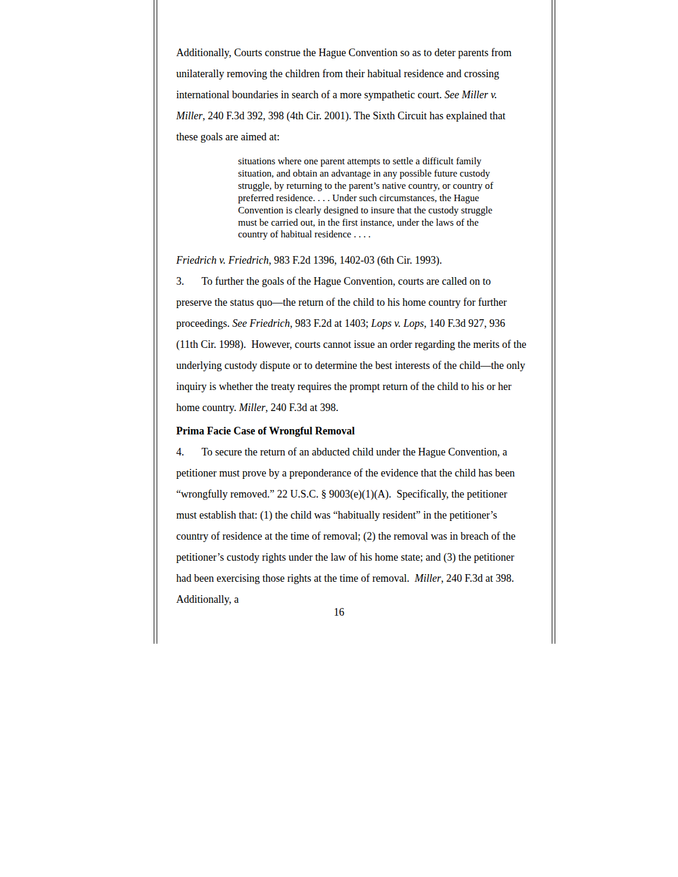Additionally, Courts construe the Hague Convention so as to deter parents from unilaterally removing the children from their habitual residence and crossing international boundaries in search of a more sympathetic court. See Miller v. Miller, 240 F.3d 392, 398 (4th Cir. 2001). The Sixth Circuit has explained that these goals are aimed at:
situations where one parent attempts to settle a difficult family situation, and obtain an advantage in any possible future custody struggle, by returning to the parent’s native country, or country of preferred residence. . . . Under such circumstances, the Hague Convention is clearly designed to insure that the custody struggle must be carried out, in the first instance, under the laws of the country of habitual residence . . . .
Friedrich v. Friedrich, 983 F.2d 1396, 1402-03 (6th Cir. 1993).
3. To further the goals of the Hague Convention, courts are called on to preserve the status quo—the return of the child to his home country for further proceedings. See Friedrich, 983 F.2d at 1403; Lops v. Lops, 140 F.3d 927, 936 (11th Cir. 1998). However, courts cannot issue an order regarding the merits of the underlying custody dispute or to determine the best interests of the child—the only inquiry is whether the treaty requires the prompt return of the child to his or her home country. Miller, 240 F.3d at 398.
Prima Facie Case of Wrongful Removal
4. To secure the return of an abducted child under the Hague Convention, a petitioner must prove by a preponderance of the evidence that the child has been “wrongfully removed.” 22 U.S.C. § 9003(e)(1)(A). Specifically, the petitioner must establish that: (1) the child was “habitually resident” in the petitioner’s country of residence at the time of removal; (2) the removal was in breach of the petitioner’s custody rights under the law of his home state; and (3) the petitioner had been exercising those rights at the time of removal. Miller, 240 F.3d at 398. Additionally, a
16